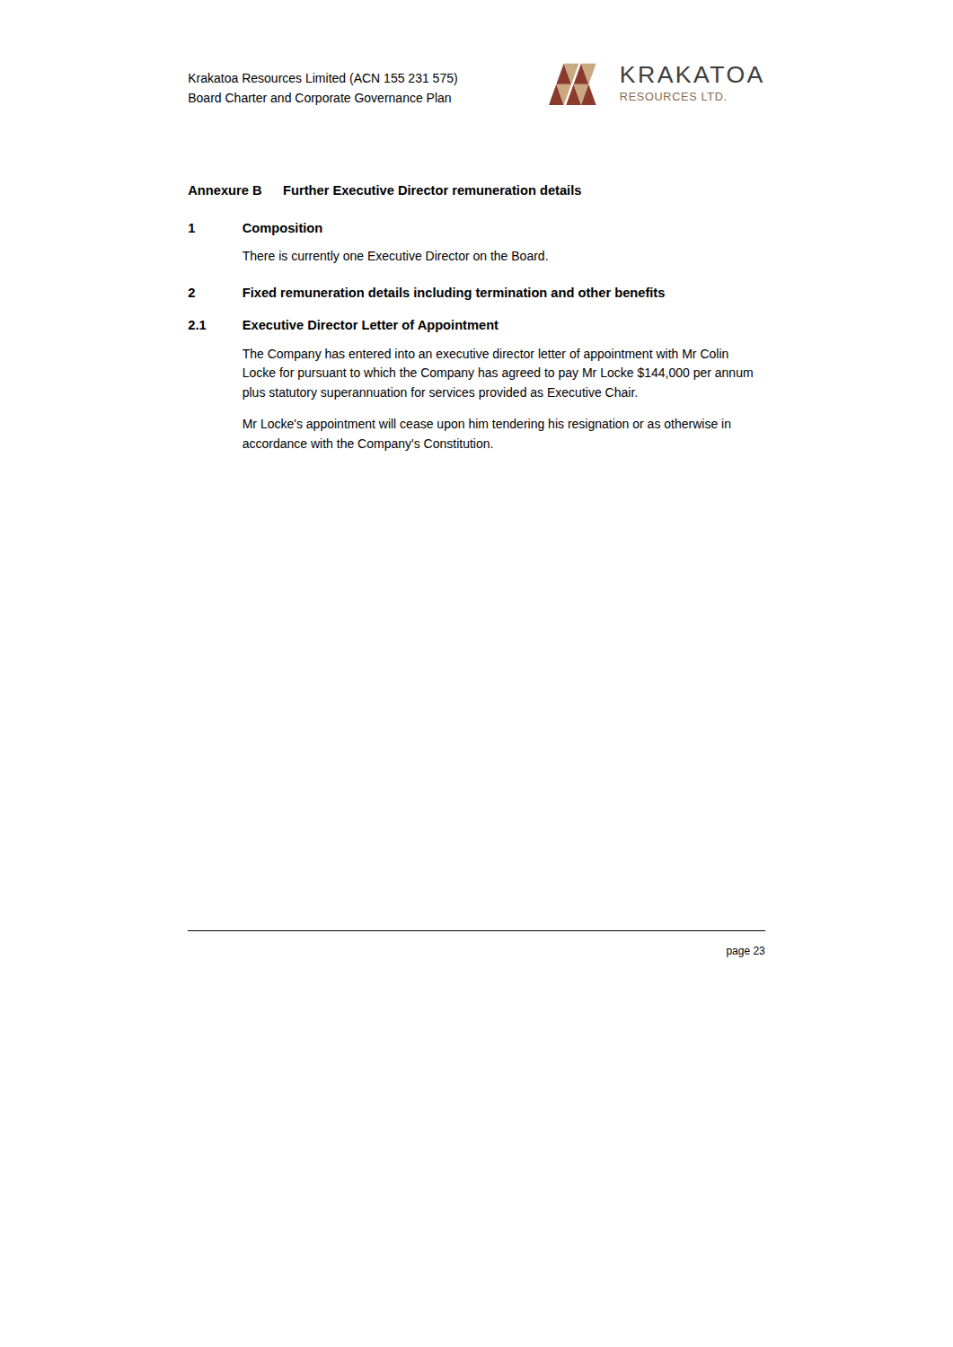Krakatoa Resources Limited (ACN 155 231 575)
Board Charter and Corporate Governance Plan
KRAKATOA RESOURCES LTD.
Annexure BFurther Executive Director remuneration details
1 Composition
There is currently one Executive Director on the Board.
2 Fixed remuneration details including termination and other benefits
2.1 Executive Director Letter of Appointment
The Company has entered into an executive director letter of appointment with Mr Colin Locke for pursuant to which the Company has agreed to pay Mr Locke $144,000 per annum plus statutory superannuation for services provided as Executive Chair.
Mr Locke's appointment will cease upon him tendering his resignation or as otherwise in accordance with the Company's Constitution.
page 23